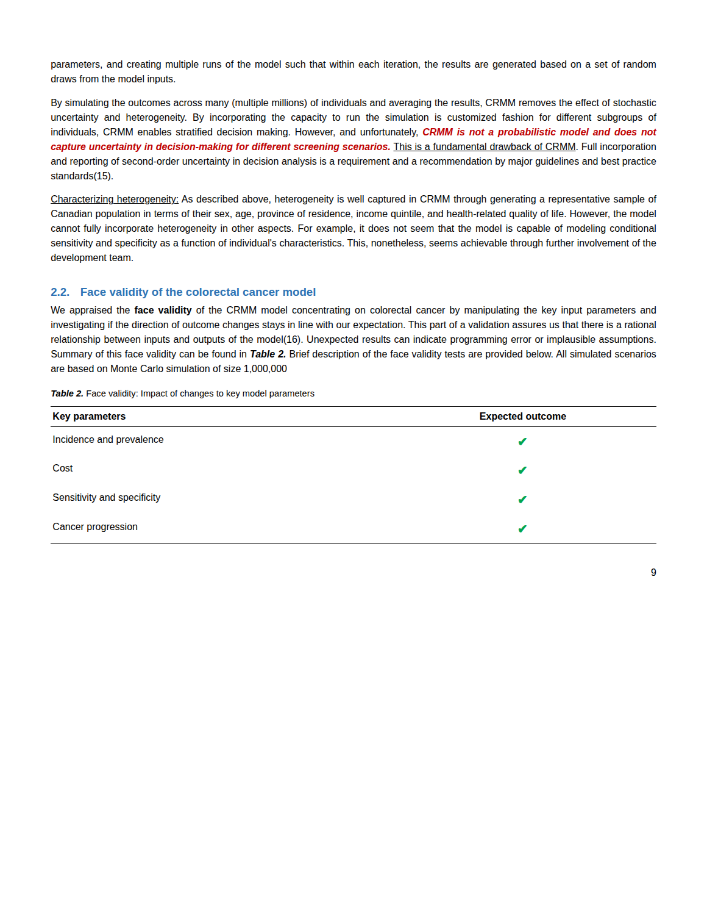parameters, and creating multiple runs of the model such that within each iteration, the results are generated based on a set of random draws from the model inputs.
By simulating the outcomes across many (multiple millions) of individuals and averaging the results, CRMM removes the effect of stochastic uncertainty and heterogeneity. By incorporating the capacity to run the simulation is customized fashion for different subgroups of individuals, CRMM enables stratified decision making. However, and unfortunately, CRMM is not a probabilistic model and does not capture uncertainty in decision-making for different screening scenarios. This is a fundamental drawback of CRMM. Full incorporation and reporting of second-order uncertainty in decision analysis is a requirement and a recommendation by major guidelines and best practice standards(15).
Characterizing heterogeneity: As described above, heterogeneity is well captured in CRMM through generating a representative sample of Canadian population in terms of their sex, age, province of residence, income quintile, and health-related quality of life. However, the model cannot fully incorporate heterogeneity in other aspects. For example, it does not seem that the model is capable of modeling conditional sensitivity and specificity as a function of individual's characteristics. This, nonetheless, seems achievable through further involvement of the development team.
2.2. Face validity of the colorectal cancer model
We appraised the face validity of the CRMM model concentrating on colorectal cancer by manipulating the key input parameters and investigating if the direction of outcome changes stays in line with our expectation. This part of a validation assures us that there is a rational relationship between inputs and outputs of the model(16). Unexpected results can indicate programming error or implausible assumptions. Summary of this face validity can be found in Table 2. Brief description of the face validity tests are provided below. All simulated scenarios are based on Monte Carlo simulation of size 1,000,000
Table 2. Face validity: Impact of changes to key model parameters
| Key parameters | Expected outcome |
| --- | --- |
| Incidence and prevalence | ✔ |
| Cost | ✔ |
| Sensitivity and specificity | ✔ |
| Cancer progression | ✔ |
9